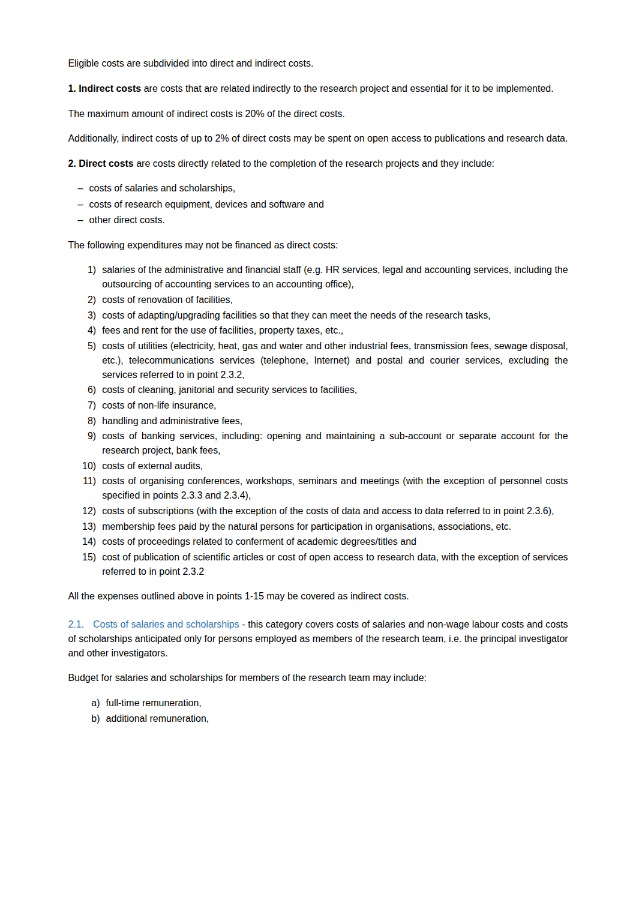Eligible costs are subdivided into direct and indirect costs.
1. Indirect costs are costs that are related indirectly to the research project and essential for it to be implemented.
The maximum amount of indirect costs is 20% of the direct costs.
Additionally, indirect costs of up to 2% of direct costs may be spent on open access to publications and research data.
2. Direct costs are costs directly related to the completion of the research projects and they include:
costs of salaries and scholarships,
costs of research equipment, devices and software and
other direct costs.
The following expenditures may not be financed as direct costs:
salaries of the administrative and financial staff (e.g. HR services, legal and accounting services, including the outsourcing of accounting services to an accounting office),
costs of renovation of facilities,
costs of adapting/upgrading facilities so that they can meet the needs of the research tasks,
fees and rent for the use of facilities, property taxes, etc.,
costs of utilities (electricity, heat, gas and water and other industrial fees, transmission fees, sewage disposal, etc.), telecommunications services (telephone, Internet) and postal and courier services, excluding the services referred to in point 2.3.2,
costs of cleaning, janitorial and security services to facilities,
costs of non-life insurance,
handling and administrative fees,
costs of banking services, including: opening and maintaining a sub-account or separate account for the research project, bank fees,
costs of external audits,
costs of organising conferences, workshops, seminars and meetings (with the exception of personnel costs specified in points 2.3.3 and 2.3.4),
costs of subscriptions (with the exception of the costs of data and access to data referred to in point 2.3.6),
membership fees paid by the natural persons for participation in organisations, associations, etc.
costs of proceedings related to conferment of academic degrees/titles and
cost of publication of scientific articles or cost of open access to research data, with the exception of services referred to in point 2.3.2
All the expenses outlined above in points 1-15 may be covered as indirect costs.
2.1. Costs of salaries and scholarships - this category covers costs of salaries and non-wage labour costs and costs of scholarships anticipated only for persons employed as members of the research team, i.e. the principal investigator and other investigators.
Budget for salaries and scholarships for members of the research team may include:
full-time remuneration,
additional remuneration,